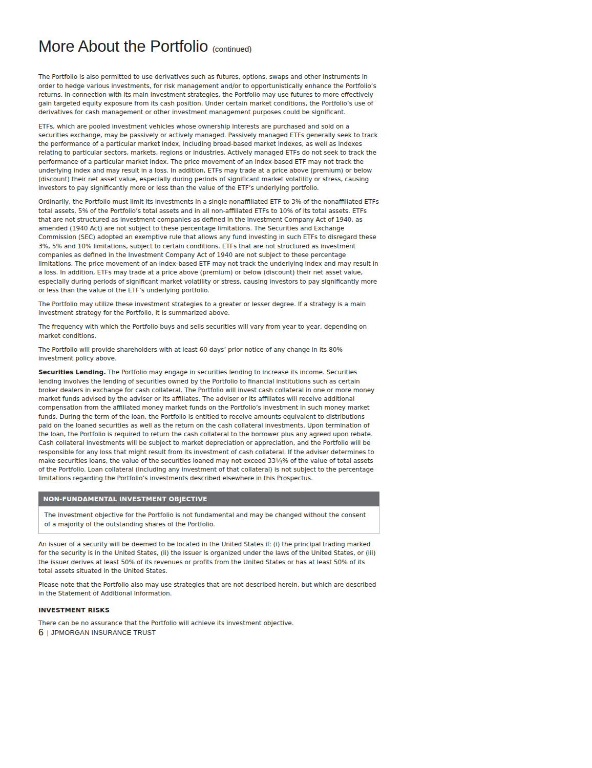More About the Portfolio (continued)
The Portfolio is also permitted to use derivatives such as futures, options, swaps and other instruments in order to hedge various investments, for risk management and/or to opportunistically enhance the Portfolio’s returns. In connection with its main investment strategies, the Portfolio may use futures to more effectively gain targeted equity exposure from its cash position. Under certain market conditions, the Portfolio’s use of derivatives for cash management or other investment management purposes could be significant.
ETFs, which are pooled investment vehicles whose ownership interests are purchased and sold on a securities exchange, may be passively or actively managed. Passively managed ETFs generally seek to track the performance of a particular market index, including broad-based market indexes, as well as indexes relating to particular sectors, markets, regions or industries. Actively managed ETFs do not seek to track the performance of a particular market index. The price movement of an index-based ETF may not track the underlying index and may result in a loss. In addition, ETFs may trade at a price above (premium) or below (discount) their net asset value, especially during periods of significant market volatility or stress, causing investors to pay significantly more or less than the value of the ETF’s underlying portfolio.
Ordinarily, the Portfolio must limit its investments in a single nonaffiliated ETF to 3% of the nonaffiliated ETFs total assets, 5% of the Portfolio’s total assets and in all non-affiliated ETFs to 10% of its total assets. ETFs that are not structured as investment companies as defined in the Investment Company Act of 1940, as amended (1940 Act) are not subject to these percentage limitations. The Securities and Exchange Commission (SEC) adopted an exemptive rule that allows any fund investing in such ETFs to disregard these 3%, 5% and 10% limitations, subject to certain conditions. ETFs that are not structured as investment companies as defined in the Investment Company Act of 1940 are not subject to these percentage limitations. The price movement of an index-based ETF may not track the underlying index and may result in a loss. In addition, ETFs may trade at a price above (premium) or below (discount) their net asset value, especially during periods of significant market volatility or stress, causing investors to pay significantly more or less than the value of the ETF’s underlying portfolio.
The Portfolio may utilize these investment strategies to a greater or lesser degree. If a strategy is a main investment strategy for the Portfolio, it is summarized above.
The frequency with which the Portfolio buys and sells securities will vary from year to year, depending on market conditions.
The Portfolio will provide shareholders with at least 60 days’ prior notice of any change in its 80% investment policy above.
Securities Lending. The Portfolio may engage in securities lending to increase its income. Securities lending involves the lending of securities owned by the Portfolio to financial institutions such as certain broker dealers in exchange for cash collateral. The Portfolio will invest cash collateral in one or more money market funds advised by the adviser or its affiliates. The adviser or its affiliates will receive additional compensation from the affiliated money market funds on the Portfolio’s investment in such money market funds. During the term of the loan, the Portfolio is entitled to receive amounts equivalent to distributions paid on the loaned securities as well as the return on the cash collateral investments. Upon termination of the loan, the Portfolio is required to return the cash collateral to the borrower plus any agreed upon rebate. Cash collateral investments will be subject to market depreciation or appreciation, and the Portfolio will be responsible for any loss that might result from its investment of cash collateral. If the adviser determines to make securities loans, the value of the securities loaned may not exceed 331⁄3% of the value of total assets of the Portfolio. Loan collateral (including any investment of that collateral) is not subject to the percentage limitations regarding the Portfolio’s investments described elsewhere in this Prospectus.
NON-FUNDAMENTAL INVESTMENT OBJECTIVE
The investment objective for the Portfolio is not fundamental and may be changed without the consent of a majority of the outstanding shares of the Portfolio.
An issuer of a security will be deemed to be located in the United States if: (i) the principal trading marked for the security is in the United States, (ii) the issuer is organized under the laws of the United States, or (iii) the issuer derives at least 50% of its revenues or profits from the United States or has at least 50% of its total assets situated in the United States.
Please note that the Portfolio also may use strategies that are not described herein, but which are described in the Statement of Additional Information.
INVESTMENT RISKS
There can be no assurance that the Portfolio will achieve its investment objective.
6|JPMORGAN INSURANCE TRUST